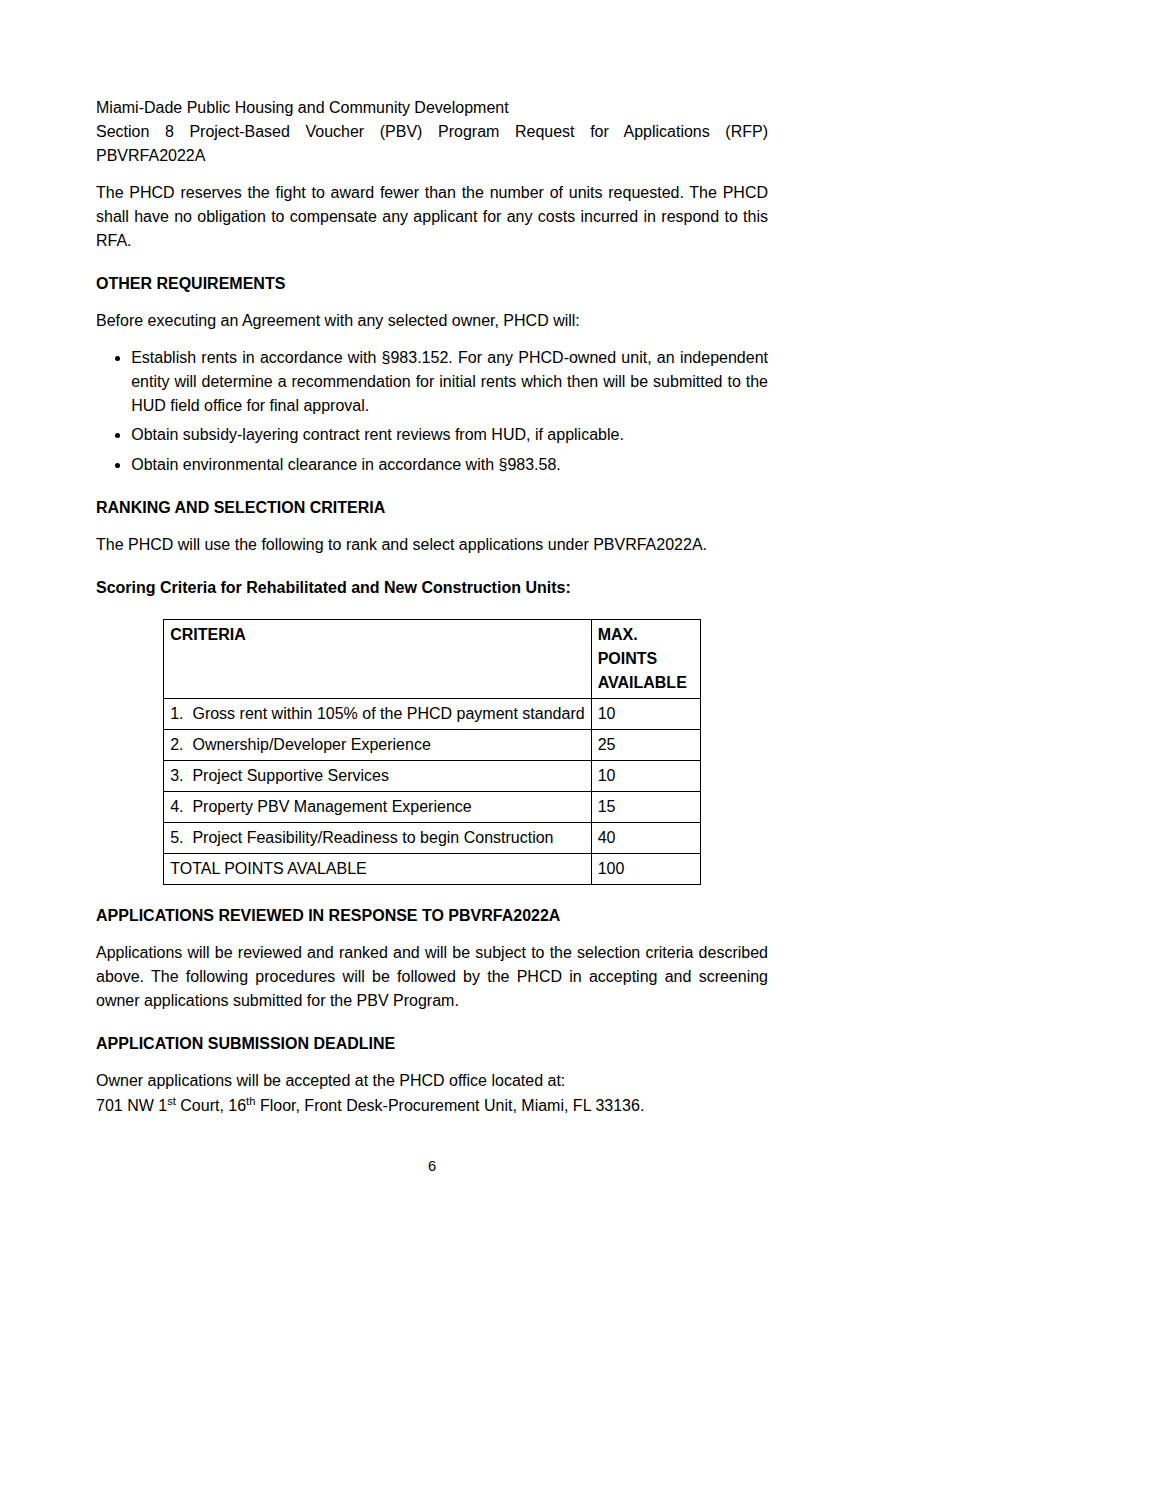Miami-Dade Public Housing and Community Development
Section 8 Project-Based Voucher (PBV) Program Request for Applications (RFP) PBVRFA2022A
The PHCD reserves the fight to award fewer than the number of units requested. The PHCD shall have no obligation to compensate any applicant for any costs incurred in respond to this RFA.
OTHER REQUIREMENTS
Before executing an Agreement with any selected owner, PHCD will:
Establish rents in accordance with §983.152. For any PHCD-owned unit, an independent entity will determine a recommendation for initial rents which then will be submitted to the HUD field office for final approval.
Obtain subsidy-layering contract rent reviews from HUD, if applicable.
Obtain environmental clearance in accordance with §983.58.
RANKING AND SELECTION CRITERIA
The PHCD will use the following to rank and select applications under PBVRFA2022A.
Scoring Criteria for Rehabilitated and New Construction Units:
| CRITERIA | MAX. POINTS AVAILABLE |
| --- | --- |
| 1. Gross rent within 105% of the PHCD payment standard | 10 |
| 2. Ownership/Developer Experience | 25 |
| 3. Project Supportive Services | 10 |
| 4. Property PBV Management Experience | 15 |
| 5. Project Feasibility/Readiness to begin Construction | 40 |
| TOTAL POINTS AVALABLE | 100 |
APPLICATIONS REVIEWED IN RESPONSE TO PBVRFA2022A
Applications will be reviewed and ranked and will be subject to the selection criteria described above. The following procedures will be followed by the PHCD in accepting and screening owner applications submitted for the PBV Program.
APPLICATION SUBMISSION DEADLINE
Owner applications will be accepted at the PHCD office located at:
701 NW 1st Court, 16th Floor, Front Desk-Procurement Unit, Miami, FL 33136.
6